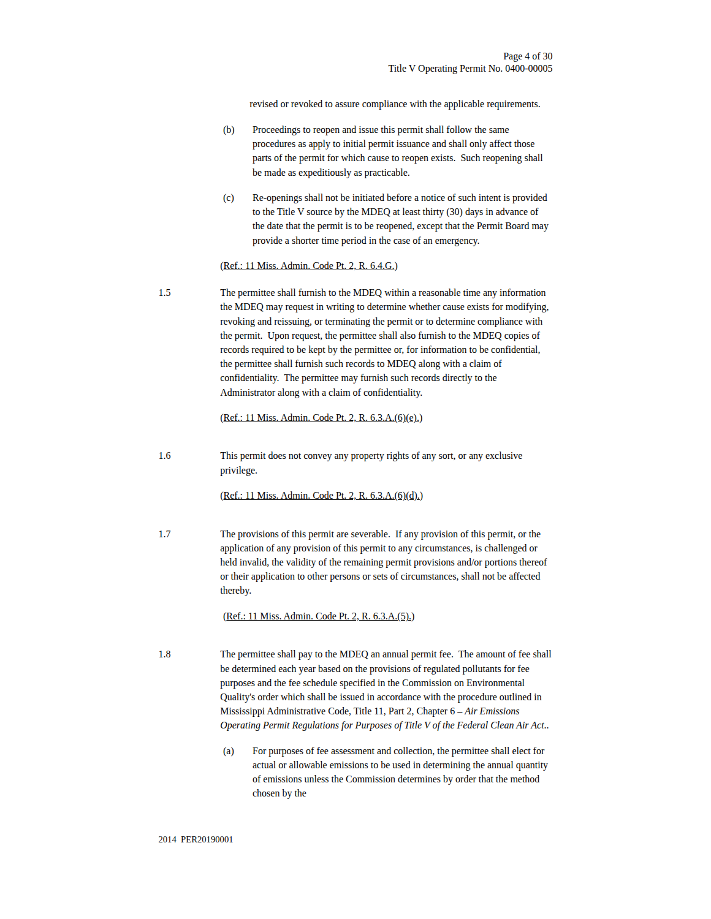Page 4 of 30
Title V Operating Permit No. 0400-00005
revised or revoked to assure compliance with the applicable requirements.
(b)
Proceedings to reopen and issue this permit shall follow the same procedures as apply to initial permit issuance and shall only affect those parts of the permit for which cause to reopen exists. Such reopening shall be made as expeditiously as practicable.
(c)
Re-openings shall not be initiated before a notice of such intent is provided to the Title V source by the MDEQ at least thirty (30) days in advance of the date that the permit is to be reopened, except that the Permit Board may provide a shorter time period in the case of an emergency.
(Ref.: 11 Miss. Admin. Code Pt. 2, R. 6.4.G.)
1.5
The permittee shall furnish to the MDEQ within a reasonable time any information the MDEQ may request in writing to determine whether cause exists for modifying, revoking and reissuing, or terminating the permit or to determine compliance with the permit. Upon request, the permittee shall also furnish to the MDEQ copies of records required to be kept by the permittee or, for information to be confidential, the permittee shall furnish such records to MDEQ along with a claim of confidentiality. The permittee may furnish such records directly to the Administrator along with a claim of confidentiality.
(Ref.: 11 Miss. Admin. Code Pt. 2, R. 6.3.A.(6)(e).)
1.6
This permit does not convey any property rights of any sort, or any exclusive privilege.
(Ref.: 11 Miss. Admin. Code Pt. 2, R. 6.3.A.(6)(d).)
1.7
The provisions of this permit are severable. If any provision of this permit, or the application of any provision of this permit to any circumstances, is challenged or held invalid, the validity of the remaining permit provisions and/or portions thereof or their application to other persons or sets of circumstances, shall not be affected thereby.
(Ref.: 11 Miss. Admin. Code Pt. 2, R. 6.3.A.(5).)
1.8
The permittee shall pay to the MDEQ an annual permit fee. The amount of fee shall be determined each year based on the provisions of regulated pollutants for fee purposes and the fee schedule specified in the Commission on Environmental Quality's order which shall be issued in accordance with the procedure outlined in Mississippi Administrative Code, Title 11, Part 2, Chapter 6 – Air Emissions Operating Permit Regulations for Purposes of Title V of the Federal Clean Air Act..
(a)
For purposes of fee assessment and collection, the permittee shall elect for actual or allowable emissions to be used in determining the annual quantity of emissions unless the Commission determines by order that the method chosen by the
2014 PER20190001